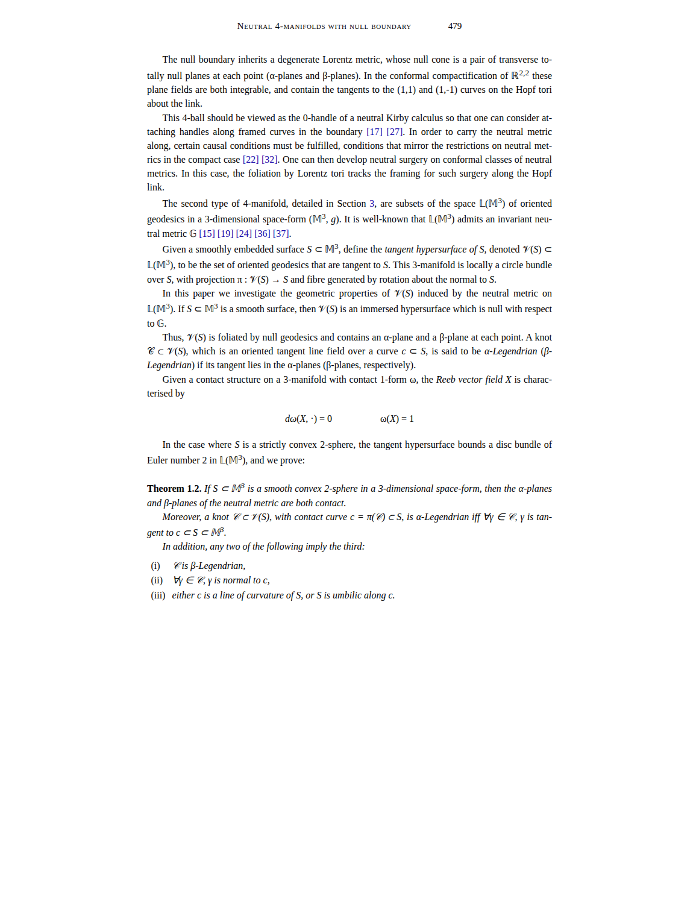Neutral 4-manifolds with null boundary 479
The null boundary inherits a degenerate Lorentz metric, whose null cone is a pair of transverse totally null planes at each point (α-planes and β-planes). In the conformal compactification of ℝ2,2 these plane fields are both integrable, and contain the tangents to the (1,1) and (1,-1) curves on the Hopf tori about the link.
This 4-ball should be viewed as the 0-handle of a neutral Kirby calculus so that one can consider attaching handles along framed curves in the boundary [17] [27]. In order to carry the neutral metric along, certain causal conditions must be fulfilled, conditions that mirror the restrictions on neutral metrics in the compact case [22] [32]. One can then develop neutral surgery on conformal classes of neutral metrics. In this case, the foliation by Lorentz tori tracks the framing for such surgery along the Hopf link.
The second type of 4-manifold, detailed in Section 3, are subsets of the space 𝕃(𝕄3) of oriented geodesics in a 3-dimensional space-form (𝕄3, g). It is well-known that 𝕃(𝕄3) admits an invariant neutral metric 𝔾 [15] [19] [24] [36] [37].
Given a smoothly embedded surface S ⊂ 𝕄3, define the tangent hypersurface of S, denoted 𝒱(S) ⊂ 𝕃(𝕄3), to be the set of oriented geodesics that are tangent to S. This 3-manifold is locally a circle bundle over S, with projection π : 𝒱(S) → S and fibre generated by rotation about the normal to S.
In this paper we investigate the geometric properties of 𝒱(S) induced by the neutral metric on 𝕃(𝕄3). If S ⊂ 𝕄3 is a smooth surface, then 𝒱(S) is an immersed hypersurface which is null with respect to 𝔾.
Thus, 𝒱(S) is foliated by null geodesics and contains an α-plane and a β-plane at each point. A knot 𝒞 ⊂ 𝒱(S), which is an oriented tangent line field over a curve c ⊂ S, is said to be α-Legendrian (β-Legendrian) if its tangent lies in the α-planes (β-planes, respectively).
Given a contact structure on a 3-manifold with contact 1-form ω, the Reeb vector field X is characterised by
dω(X, ·) = 0 ω(X) = 1
In the case where S is a strictly convex 2-sphere, the tangent hypersurface bounds a disc bundle of Euler number 2 in 𝕃(𝕄3), and we prove:
Theorem 1.2. If S ⊂ 𝕄3 is a smooth convex 2-sphere in a 3-dimensional space-form, then the α-planes and β-planes of the neutral metric are both contact.
Moreover, a knot 𝒞 ⊂ 𝒱(S), with contact curve c = π(𝒞) ⊂ S, is α-Legendrian iff ∀γ ∈ 𝒞, γ is tangent to c ⊂ S ⊂ 𝕄3.
In addition, any two of the following imply the third:
(i) 𝒞 is β-Legendrian,
(ii)∀γ ∈ 𝒞, γ is normal to c,
(iii) either c is a line of curvature of S, or S is umbilic along c.